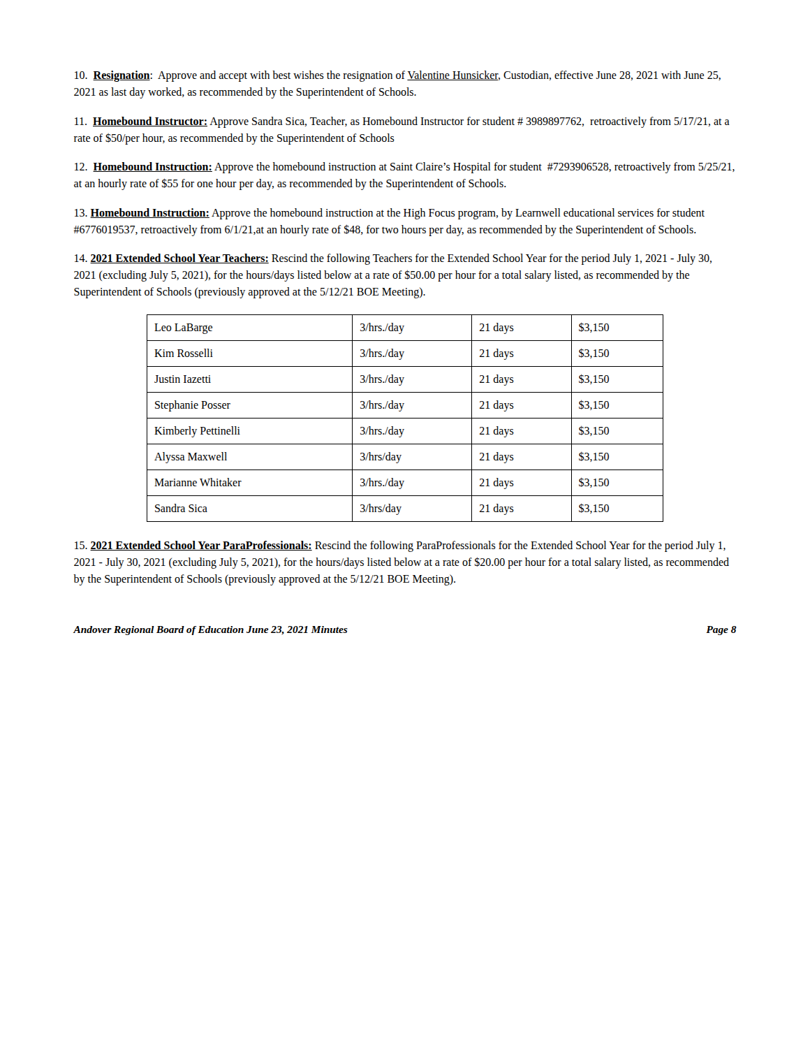10. Resignation: Approve and accept with best wishes the resignation of Valentine Hunsicker, Custodian, effective June 28, 2021 with June 25, 2021 as last day worked, as recommended by the Superintendent of Schools.
11. Homebound Instructor: Approve Sandra Sica, Teacher, as Homebound Instructor for student # 3989897762, retroactively from 5/17/21, at a rate of $50/per hour, as recommended by the Superintendent of Schools
12. Homebound Instruction: Approve the homebound instruction at Saint Claire’s Hospital for student #7293906528, retroactively from 5/25/21, at an hourly rate of $55 for one hour per day, as recommended by the Superintendent of Schools.
13. Homebound Instruction: Approve the homebound instruction at the High Focus program, by Learnwell educational services for student #6776019537, retroactively from 6/1/21,at an hourly rate of $48, for two hours per day, as recommended by the Superintendent of Schools.
14. 2021 Extended School Year Teachers: Rescind the following Teachers for the Extended School Year for the period July 1, 2021 - July 30, 2021 (excluding July 5, 2021), for the hours/days listed below at a rate of $50.00 per hour for a total salary listed, as recommended by the Superintendent of Schools (previously approved at the 5/12/21 BOE Meeting).
| Leo LaBarge | 3/hrs./day | 21 days | $3,150 |
| Kim Rosselli | 3/hrs./day | 21 days | $3,150 |
| Justin Iazetti | 3/hrs./day | 21 days | $3,150 |
| Stephanie Posser | 3/hrs./day | 21 days | $3,150 |
| Kimberly Pettinelli | 3/hrs./day | 21 days | $3,150 |
| Alyssa Maxwell | 3/hrs/day | 21 days | $3,150 |
| Marianne Whitaker | 3/hrs./day | 21 days | $3,150 |
| Sandra Sica | 3/hrs/day | 21 days | $3,150 |
15. 2021 Extended School Year ParaProfessionals: Rescind the following ParaProfessionals for the Extended School Year for the period July 1, 2021 - July 30, 2021 (excluding July 5, 2021), for the hours/days listed below at a rate of $20.00 per hour for a total salary listed, as recommended by the Superintendent of Schools (previously approved at the 5/12/21 BOE Meeting).
Andover Regional Board of Education June 23, 2021 Minutes Page 8